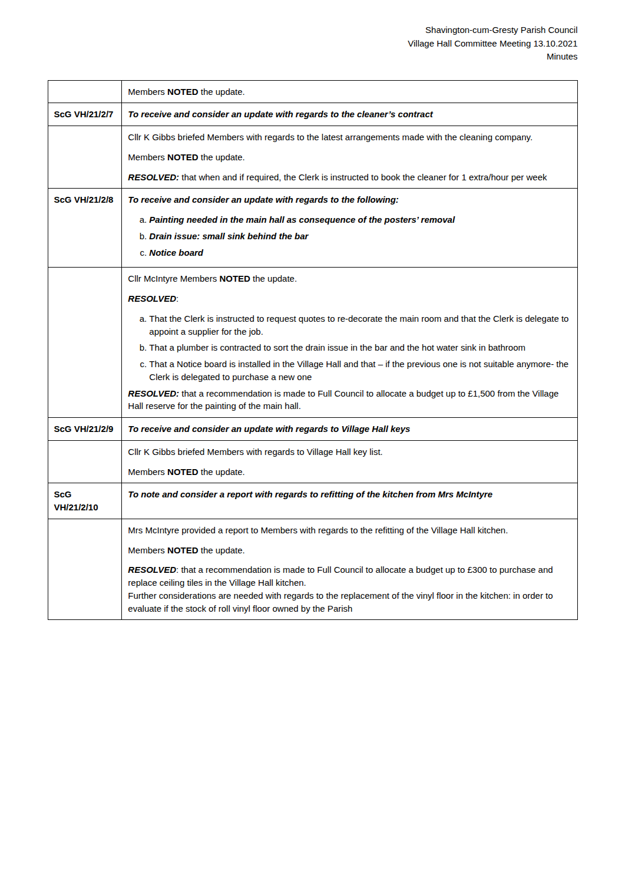Shavington-cum-Gresty Parish Council
Village Hall Committee Meeting 13.10.2021
Minutes
| | Members NOTED the update. |
| ScG VH/21/2/7 | To receive and consider an update with regards to the cleaner’s contract |
| | Cllr K Gibbs briefed Members with regards to the latest arrangements made with the cleaning company. Members NOTED the update. RESOLVED: that when and if required, the Clerk is instructed to book the cleaner for 1 extra/hour per week |
| ScG VH/21/2/8 | To receive and consider an update with regards to the following: Painting needed in the main hall as consequence of the posters’ removal Drain issue: small sink behind the bar Notice board |
| | Cllr McIntyre Members NOTED the update. RESOLVED : That the Clerk is instructed to request quotes to re-decorate the main room and that the Clerk is delegate to appoint a supplier for the job. That a plumber is contracted to sort the drain issue in the bar and the hot water sink in bathroom That a Notice board is installed in the Village Hall and that – if the previous one is not suitable anymore- the Clerk is delegated to purchase a new one RESOLVED: that a recommendation is made to Full Council to allocate a budget up to £1,500 from the Village Hall reserve for the painting of the main hall. |
| ScG VH/21/2/9 | To receive and consider an update with regards to Village Hall keys |
| | Cllr K Gibbs briefed Members with regards to Village Hall key list. Members NOTED the update. |
| ScG VH/21/2/10 | To note and consider a report with regards to refitting of the kitchen from Mrs McIntyre |
| | Mrs McIntyre provided a report to Members with regards to the refitting of the Village Hall kitchen. Members NOTED the update. RESOLVED : that a recommendation is made to Full Council to allocate a budget up to £300 to purchase and replace ceiling tiles in the Village Hall kitchen. Further considerations are needed with regards to the replacement of the vinyl floor in the kitchen: in order to evaluate if the stock of roll vinyl floor owned by the Parish |